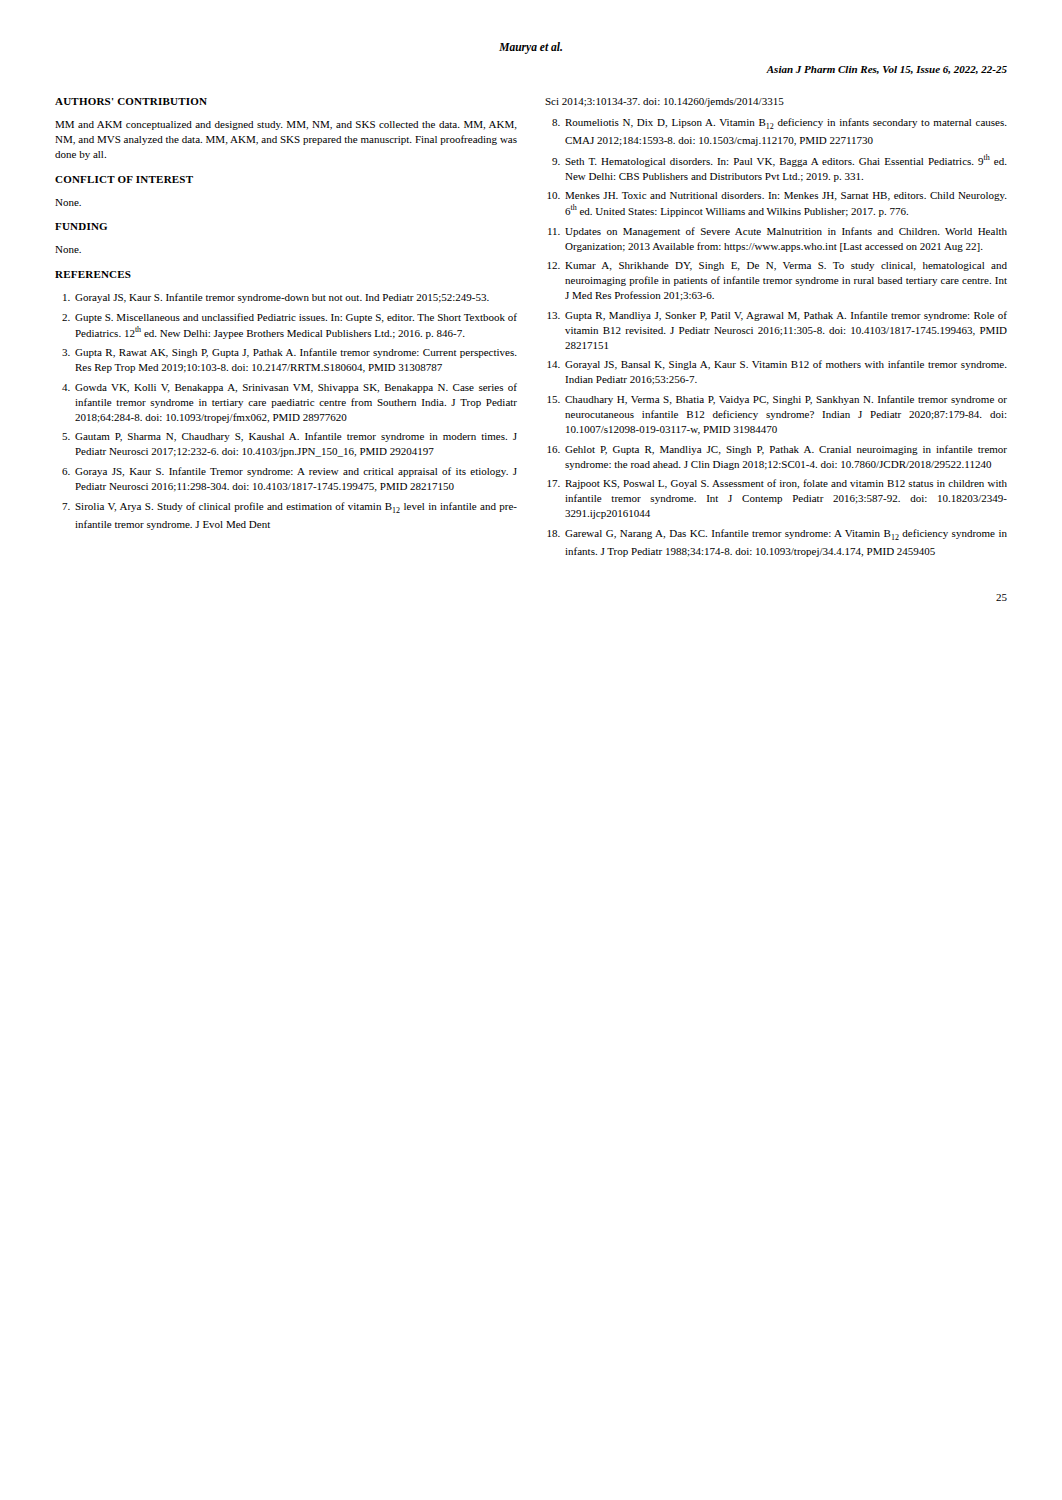Maurya et al.
Asian J Pharm Clin Res, Vol 15, Issue 6, 2022, 22-25
Authors' Contribution
MM and AKM conceptualized and designed study. MM, NM, and SKS collected the data. MM, AKM, NM, and MVS analyzed the data. MM, AKM, and SKS prepared the manuscript. Final proofreading was done by all.
Conflict of Interest
None.
Funding
None.
References
Gorayal JS, Kaur S. Infantile tremor syndrome-down but not out. Ind Pediatr 2015;52:249-53.
Gupte S. Miscellaneous and unclassified Pediatric issues. In: Gupte S, editor. The Short Textbook of Pediatrics. 12th ed. New Delhi: Jaypee Brothers Medical Publishers Ltd.; 2016. p. 846-7.
Gupta R, Rawat AK, Singh P, Gupta J, Pathak A. Infantile tremor syndrome: Current perspectives. Res Rep Trop Med 2019;10:103-8. doi: 10.2147/RRTM.S180604, PMID 31308787
Gowda VK, Kolli V, Benakappa A, Srinivasan VM, Shivappa SK, Benakappa N. Case series of infantile tremor syndrome in tertiary care paediatric centre from Southern India. J Trop Pediatr 2018;64:284-8. doi: 10.1093/tropej/fmx062, PMID 28977620
Gautam P, Sharma N, Chaudhary S, Kaushal A. Infantile tremor syndrome in modern times. J Pediatr Neurosci 2017;12:232-6. doi: 10.4103/jpn.JPN_150_16, PMID 29204197
Goraya JS, Kaur S. Infantile Tremor syndrome: A review and critical appraisal of its etiology. J Pediatr Neurosci 2016;11:298-304. doi: 10.4103/1817-1745.199475, PMID 28217150
Sirolia V, Arya S. Study of clinical profile and estimation of vitamin B12 level in infantile and pre-infantile tremor syndrome. J Evol Med Dent
Sci 2014;3:10134-37. doi: 10.14260/jemds/2014/3315
Roumeliotis N, Dix D, Lipson A. Vitamin B12 deficiency in infants secondary to maternal causes. CMAJ 2012;184:1593-8. doi: 10.1503/cmaj.112170, PMID 22711730
Seth T. Hematological disorders. In: Paul VK, Bagga A editors. Ghai Essential Pediatrics. 9th ed. New Delhi: CBS Publishers and Distributors Pvt Ltd.; 2019. p. 331.
Menkes JH. Toxic and Nutritional disorders. In: Menkes JH, Sarnat HB, editors. Child Neurology. 6th ed. United States: Lippincot Williams and Wilkins Publisher; 2017. p. 776.
Updates on Management of Severe Acute Malnutrition in Infants and Children. World Health Organization; 2013 Available from: https://www.apps.who.int [Last accessed on 2021 Aug 22].
Kumar A, Shrikhande DY, Singh E, De N, Verma S. To study clinical, hematological and neuroimaging profile in patients of infantile tremor syndrome in rural based tertiary care centre. Int J Med Res Profession 201;3:63-6.
Gupta R, Mandliya J, Sonker P, Patil V, Agrawal M, Pathak A. Infantile tremor syndrome: Role of vitamin B12 revisited. J Pediatr Neurosci 2016;11:305-8. doi: 10.4103/1817-1745.199463, PMID 28217151
Gorayal JS, Bansal K, Singla A, Kaur S. Vitamin B12 of mothers with infantile tremor syndrome. Indian Pediatr 2016;53:256-7.
Chaudhary H, Verma S, Bhatia P, Vaidya PC, Singhi P, Sankhyan N. Infantile tremor syndrome or neurocutaneous infantile B12 deficiency syndrome? Indian J Pediatr 2020;87:179-84. doi: 10.1007/s12098-019-03117-w, PMID 31984470
Gehlot P, Gupta R, Mandliya JC, Singh P, Pathak A. Cranial neuroimaging in infantile tremor syndrome: the road ahead. J Clin Diagn 2018;12:SC01-4. doi: 10.7860/JCDR/2018/29522.11240
Rajpoot KS, Poswal L, Goyal S. Assessment of iron, folate and vitamin B12 status in children with infantile tremor syndrome. Int J Contemp Pediatr 2016;3:587-92. doi: 10.18203/2349-3291.ijcp20161044
Garewal G, Narang A, Das KC. Infantile tremor syndrome: A Vitamin B12 deficiency syndrome in infants. J Trop Pediatr 1988;34:174-8. doi: 10.1093/tropej/34.4.174, PMID 2459405
25